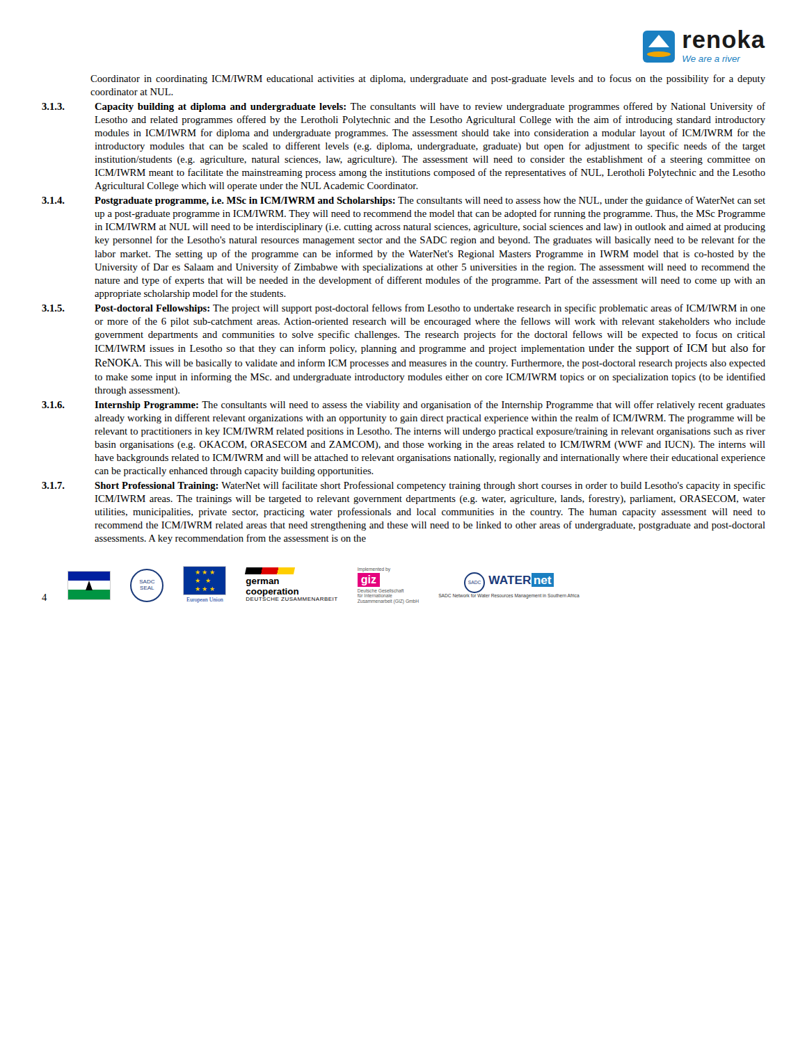renoka
We are a river
Coordinator in coordinating ICM/IWRM educational activities at diploma, undergraduate and post-graduate levels and to focus on the possibility for a deputy coordinator at NUL.
3.1.3. Capacity building at diploma and undergraduate levels: The consultants will have to review undergraduate programmes offered by National University of Lesotho and related programmes offered by the Lerotholi Polytechnic and the Lesotho Agricultural College with the aim of introducing standard introductory modules in ICM/IWRM for diploma and undergraduate programmes. The assessment should take into consideration a modular layout of ICM/IWRM for the introductory modules that can be scaled to different levels (e.g. diploma, undergraduate, graduate) but open for adjustment to specific needs of the target institution/students (e.g. agriculture, natural sciences, law, agriculture). The assessment will need to consider the establishment of a steering committee on ICM/IWRM meant to facilitate the mainstreaming process among the institutions composed of the representatives of NUL, Lerotholi Polytechnic and the Lesotho Agricultural College which will operate under the NUL Academic Coordinator.
3.1.4. Postgraduate programme, i.e. MSc in ICM/IWRM and Scholarships: The consultants will need to assess how the NUL, under the guidance of WaterNet can set up a post-graduate programme in ICM/IWRM. They will need to recommend the model that can be adopted for running the programme. Thus, the MSc Programme in ICM/IWRM at NUL will need to be interdisciplinary (i.e. cutting across natural sciences, agriculture, social sciences and law) in outlook and aimed at producing key personnel for the Lesotho's natural resources management sector and the SADC region and beyond. The graduates will basically need to be relevant for the labor market. The setting up of the programme can be informed by the WaterNet's Regional Masters Programme in IWRM model that is co-hosted by the University of Dar es Salaam and University of Zimbabwe with specializations at other 5 universities in the region. The assessment will need to recommend the nature and type of experts that will be needed in the development of different modules of the programme. Part of the assessment will need to come up with an appropriate scholarship model for the students.
3.1.5. Post-doctoral Fellowships: The project will support post-doctoral fellows from Lesotho to undertake research in specific problematic areas of ICM/IWRM in one or more of the 6 pilot sub-catchment areas. Action-oriented research will be encouraged where the fellows will work with relevant stakeholders who include government departments and communities to solve specific challenges. The research projects for the doctoral fellows will be expected to focus on critical ICM/IWRM issues in Lesotho so that they can inform policy, planning and programme and project implementation under the support of ICM but also for ReNOKA. This will be basically to validate and inform ICM processes and measures in the country. Furthermore, the post-doctoral research projects also expected to make some input in informing the MSc. and undergraduate introductory modules either on core ICM/IWRM topics or on specialization topics (to be identified through assessment).
3.1.6. Internship Programme: The consultants will need to assess the viability and organisation of the Internship Programme that will offer relatively recent graduates already working in different relevant organizations with an opportunity to gain direct practical experience within the realm of ICM/IWRM. The programme will be relevant to practitioners in key ICM/IWRM related positions in Lesotho. The interns will undergo practical exposure/training in relevant organisations such as river basin organisations (e.g. OKACOM, ORASECOM and ZAMCOM), and those working in the areas related to ICM/IWRM (WWF and IUCN). The interns will have backgrounds related to ICM/IWRM and will be attached to relevant organisations nationally, regionally and internationally where their educational experience can be practically enhanced through capacity building opportunities.
3.1.7. Short Professional Training: WaterNet will facilitate short Professional competency training through short courses in order to build Lesotho's capacity in specific ICM/IWRM areas. The trainings will be targeted to relevant government departments (e.g. water, agriculture, lands, forestry), parliament, ORASECOM, water utilities, municipalities, private sector, practicing water professionals and local communities in the country. The human capacity assessment will need to recommend the ICM/IWRM related areas that need strengthening and these will need to be linked to other areas of undergraduate, postgraduate and post-doctoral assessments. A key recommendation from the assessment is on the
4
SADC
SEAL
★ ★ ★
★ ★
★ ★ ★
European Union
german
cooperation
DEUTSCHE ZUSAMMENARBEIT
Implemented by
giz
Deutsche Gesellschaft
für Internationale
Zusammenarbeit (GIZ) GmbH
SADC WATER net
SADC Network for Water Resources Management in Southern Africa